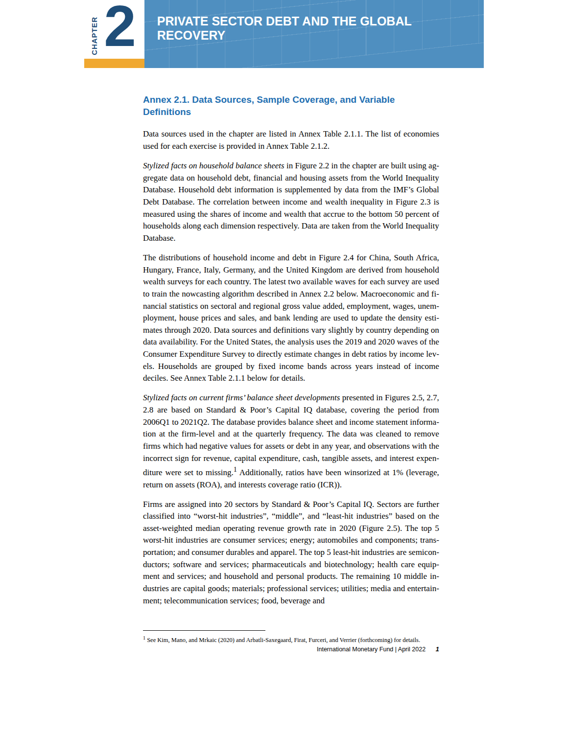CHAPTER
2
Private Sector Debt and the Global Recovery
Annex 2.1. Data Sources, Sample Coverage, and Variable Definitions
Data sources used in the chapter are listed in Annex Table 2.1.1. The list of economies used for each exercise is provided in Annex Table 2.1.2.
Stylized facts on household balance sheets in Figure 2.2 in the chapter are built using aggregate data on household debt, financial and housing assets from the World Inequality Database. Household debt information is supplemented by data from the IMF’s Global Debt Database. The correlation between income and wealth inequality in Figure 2.3 is measured using the shares of income and wealth that accrue to the bottom 50 percent of households along each dimension respectively. Data are taken from the World Inequality Database.
The distributions of household income and debt in Figure 2.4 for China, South Africa, Hungary, France, Italy, Germany, and the United Kingdom are derived from household wealth surveys for each country. The latest two available waves for each survey are used to train the nowcasting algorithm described in Annex 2.2 below. Macroeconomic and financial statistics on sectoral and regional gross value added, employment, wages, unemployment, house prices and sales, and bank lending are used to update the density estimates through 2020. Data sources and definitions vary slightly by country depending on data availability. For the United States, the analysis uses the 2019 and 2020 waves of the Consumer Expenditure Survey to directly estimate changes in debt ratios by income levels. Households are grouped by fixed income bands across years instead of income deciles. See Annex Table 2.1.1 below for details.
Stylized facts on current firms’ balance sheet developments presented in Figures 2.5, 2.7, 2.8 are based on Standard & Poor’s Capital IQ database, covering the period from 2006Q1 to 2021Q2. The database provides balance sheet and income statement information at the firm-level and at the quarterly frequency. The data was cleaned to remove firms which had negative values for assets or debt in any year, and observations with the incorrect sign for revenue, capital expenditure, cash, tangible assets, and interest expenditure were set to missing.1 Additionally, ratios have been winsorized at 1% (leverage, return on assets (ROA), and interests coverage ratio (ICR)).
Firms are assigned into 20 sectors by Standard & Poor’s Capital IQ. Sectors are further classified into “worst-hit industries”, “middle”, and “least-hit industries” based on the asset-weighted median operating revenue growth rate in 2020 (Figure 2.5). The top 5 worst-hit industries are consumer services; energy; automobiles and components; transportation; and consumer durables and apparel. The top 5 least-hit industries are semiconductors; software and services; pharmaceuticals and biotechnology; health care equipment and services; and household and personal products. The remaining 10 middle industries are capital goods; materials; professional services; utilities; media and entertainment; telecommunication services; food, beverage and
1 See Kim, Mano, and Mrkaic (2020) and Arbatli-Saxegaard, Firat, Furceri, and Verrier (forthcoming) for details.
International Monetary Fund | April 2022 1